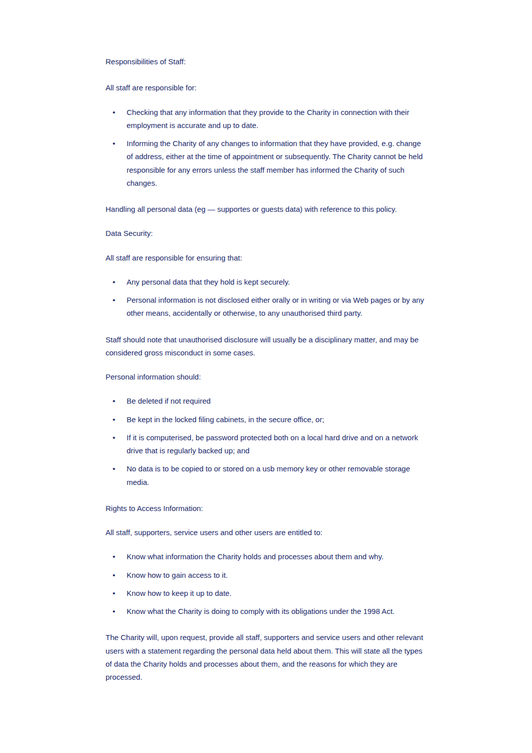Responsibilities of Staff:
All staff are responsible for:
Checking that any information that they provide to the Charity in connection with their employment is accurate and up to date.
Informing the Charity of any changes to information that they have provided, e.g. change of address, either at the time of appointment or subsequently. The Charity cannot be held responsible for any errors unless the staff member has informed the Charity of such changes.
Handling all personal data (eg — supportes or guests data) with reference to this policy.
Data Security:
All staff are responsible for ensuring that:
Any personal data that they hold is kept securely.
Personal information is not disclosed either orally or in writing or via Web pages or by any other means, accidentally or otherwise, to any unauthorised third party.
Staff should note that unauthorised disclosure will usually be a disciplinary matter, and may be considered gross misconduct in some cases.
Personal information should:
Be deleted if not required
Be kept in the locked filing cabinets, in the secure office, or;
If it is computerised, be password protected both on a local hard drive and on a network drive that is regularly backed up; and
No data is to be copied to or stored on a usb memory key or other removable storage media.
Rights to Access Information:
All staff, supporters, service users and other users are entitled to:
Know what information the Charity holds and processes about them and why.
Know how to gain access to it.
Know how to keep it up to date.
Know what the Charity is doing to comply with its obligations under the 1998 Act.
The Charity will, upon request, provide all staff, supporters and service users and other relevant users with a statement regarding the personal data held about them. This will state all the types of data the Charity holds and processes about them, and the reasons for which they are processed.